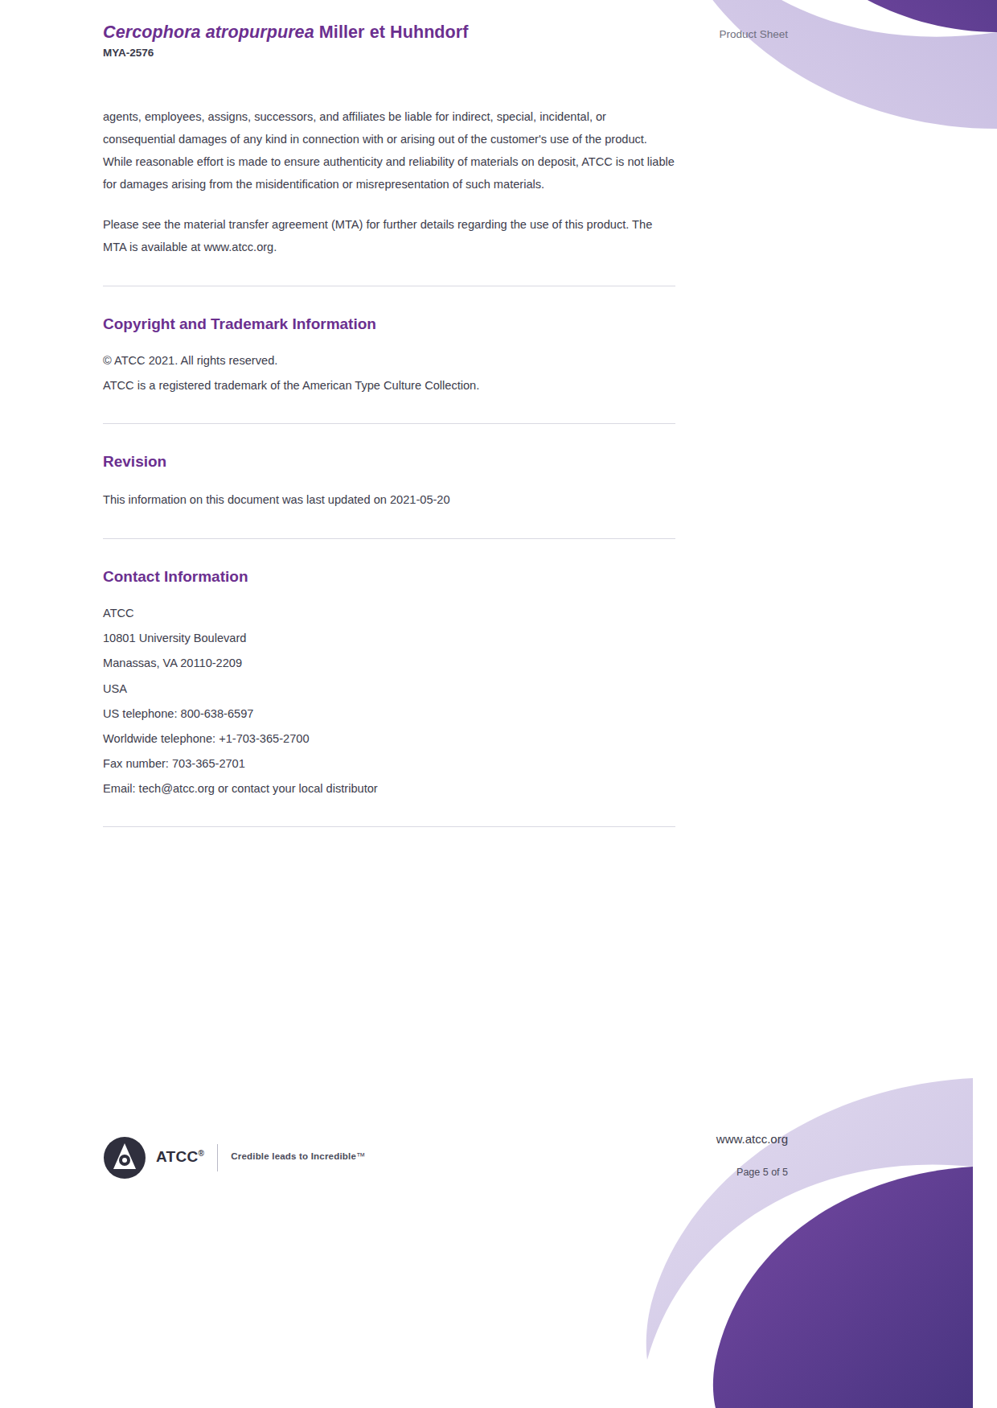Cercophora atropurpurea Miller et Huhndorf
Product Sheet
MYA-2576
agents, employees, assigns, successors, and affiliates be liable for indirect, special, incidental, or consequential damages of any kind in connection with or arising out of the customer's use of the product. While reasonable effort is made to ensure authenticity and reliability of materials on deposit, ATCC is not liable for damages arising from the misidentification or misrepresentation of such materials.
Please see the material transfer agreement (MTA) for further details regarding the use of this product. The MTA is available at www.atcc.org.
Copyright and Trademark Information
© ATCC 2021. All rights reserved.
ATCC is a registered trademark of the American Type Culture Collection.
Revision
This information on this document was last updated on 2021-05-20
Contact Information
ATCC
10801 University Boulevard
Manassas, VA 20110-2209
USA
US telephone: 800-638-6597
Worldwide telephone: +1-703-365-2700
Fax number: 703-365-2701
Email: tech@atcc.org or contact your local distributor
ATCC®
Credible leads to Incredible™
www.atcc.org
Page 5 of 5